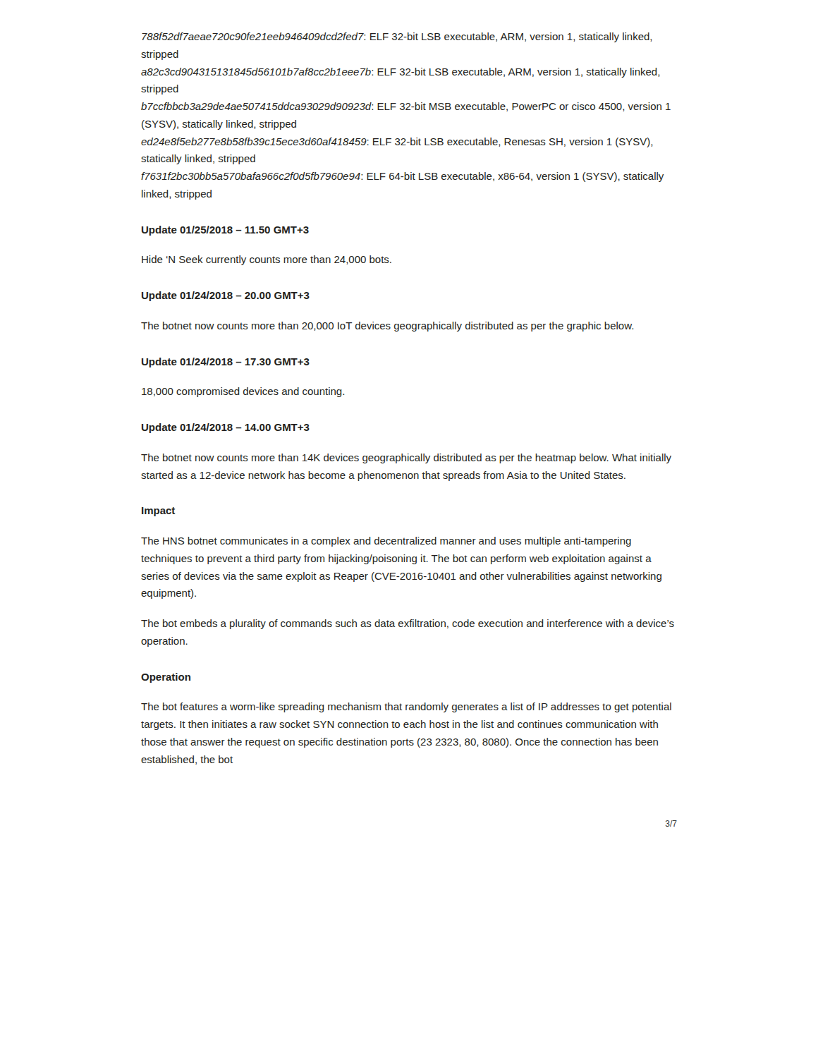788f52df7aeae720c90fe21eeb946409dcd2fed7: ELF 32-bit LSB executable, ARM, version 1, statically linked, stripped
a82c3cd904315131845d56101b7af8cc2b1eee7b: ELF 32-bit LSB executable, ARM, version 1, statically linked, stripped
b7ccfbbcb3a29de4ae507415ddca93029d90923d: ELF 32-bit MSB executable, PowerPC or cisco 4500, version 1 (SYSV), statically linked, stripped
ed24e8f5eb277e8b58fb39c15ece3d60af418459: ELF 32-bit LSB executable, Renesas SH, version 1 (SYSV), statically linked, stripped
f7631f2bc30bb5a570bafa966c2f0d5fb7960e94: ELF 64-bit LSB executable, x86-64, version 1 (SYSV), statically linked, stripped
Update 01/25/2018 – 11.50 GMT+3
Hide ‘N Seek currently counts more than 24,000 bots.
Update 01/24/2018 – 20.00 GMT+3
The botnet now counts more than 20,000 IoT devices geographically distributed as per the graphic below.
Update 01/24/2018 – 17.30 GMT+3
18,000 compromised devices and counting.
Update 01/24/2018 – 14.00 GMT+3
The botnet now counts more than 14K devices geographically distributed as per the heatmap below. What initially started as a 12-device network has become a phenomenon that spreads from Asia to the United States.
Impact
The HNS botnet communicates in a complex and decentralized manner and uses multiple anti-tampering techniques to prevent a third party from hijacking/poisoning it. The bot can perform web exploitation against a series of devices via the same exploit as Reaper (CVE-2016-10401 and other vulnerabilities against networking equipment).
The bot embeds a plurality of commands such as data exfiltration, code execution and interference with a device’s operation.
Operation
The bot features a worm-like spreading mechanism that randomly generates a list of IP addresses to get potential targets. It then initiates a raw socket SYN connection to each host in the list and continues communication with those that answer the request on specific destination ports (23 2323, 80, 8080). Once the connection has been established, the bot
3/7